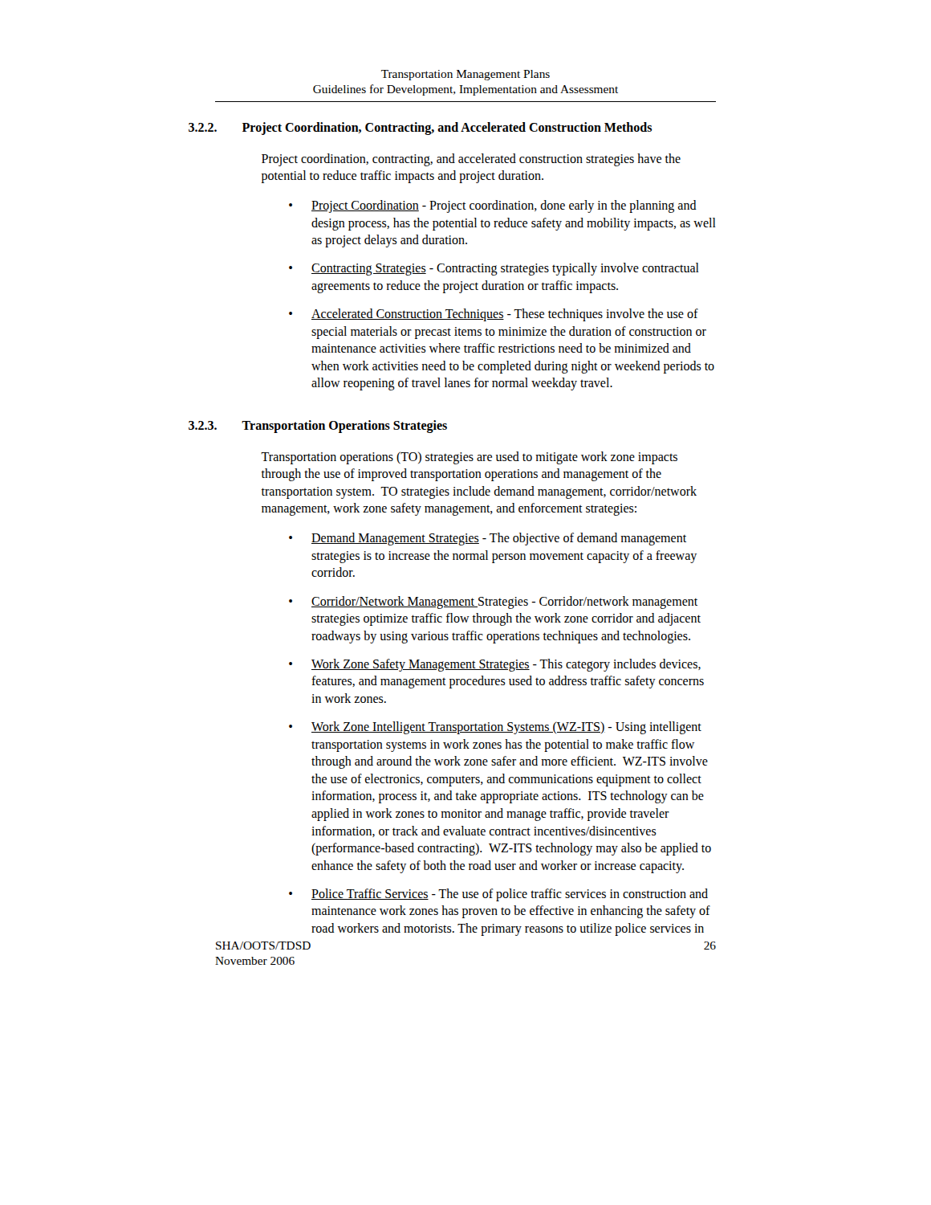Transportation Management Plans
Guidelines for Development, Implementation and Assessment
3.2.2. Project Coordination, Contracting, and Accelerated Construction Methods
Project coordination, contracting, and accelerated construction strategies have the potential to reduce traffic impacts and project duration.
Project Coordination - Project coordination, done early in the planning and design process, has the potential to reduce safety and mobility impacts, as well as project delays and duration.
Contracting Strategies - Contracting strategies typically involve contractual agreements to reduce the project duration or traffic impacts.
Accelerated Construction Techniques - These techniques involve the use of special materials or precast items to minimize the duration of construction or maintenance activities where traffic restrictions need to be minimized and when work activities need to be completed during night or weekend periods to allow reopening of travel lanes for normal weekday travel.
3.2.3. Transportation Operations Strategies
Transportation operations (TO) strategies are used to mitigate work zone impacts through the use of improved transportation operations and management of the transportation system. TO strategies include demand management, corridor/network management, work zone safety management, and enforcement strategies:
Demand Management Strategies - The objective of demand management strategies is to increase the normal person movement capacity of a freeway corridor.
Corridor/Network Management Strategies - Corridor/network management strategies optimize traffic flow through the work zone corridor and adjacent roadways by using various traffic operations techniques and technologies.
Work Zone Safety Management Strategies - This category includes devices, features, and management procedures used to address traffic safety concerns in work zones.
Work Zone Intelligent Transportation Systems (WZ-ITS) - Using intelligent transportation systems in work zones has the potential to make traffic flow through and around the work zone safer and more efficient. WZ-ITS involve the use of electronics, computers, and communications equipment to collect information, process it, and take appropriate actions. ITS technology can be applied in work zones to monitor and manage traffic, provide traveler information, or track and evaluate contract incentives/disincentives (performance-based contracting). WZ-ITS technology may also be applied to enhance the safety of both the road user and worker or increase capacity.
Police Traffic Services - The use of police traffic services in construction and maintenance work zones has proven to be effective in enhancing the safety of road workers and motorists. The primary reasons to utilize police services in
SHA/OOTS/TDSD
November 2006
26